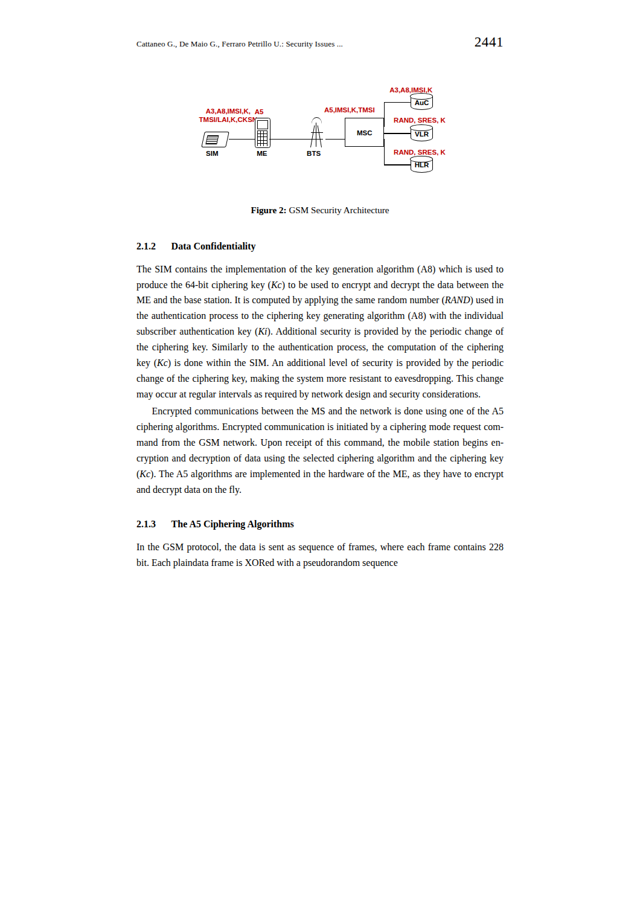Cattaneo G., De Maio G., Ferraro Petrillo U.: Security Issues ... 2441
A3,A8,IMSI,K,
TMSI/LAI,K,CKSN A5 A5,IMSI,K,TMSI A3,A8,IMSI,K RAND, SRES, K RAND, SRES, K
SIM
ME
BTS
MSC
AuC
VLR
HLR
Figure 2: GSM Security Architecture
2.1.2 Data Confidentiality
The SIM contains the implementation of the key generation algorithm (A8) which is used to produce the 64-bit ciphering key (Kc) to be used to encrypt and decrypt the data between the ME and the base station. It is computed by applying the same random number (RAND) used in the authentication process to the ciphering key generating algorithm (A8) with the individual subscriber authentication key (Ki). Additional security is provided by the periodic change of the ciphering key. Similarly to the authentication process, the computation of the ciphering key (Kc) is done within the SIM. An additional level of security is provided by the periodic change of the ciphering key, making the system more resistant to eavesdropping. This change may occur at regular intervals as required by network design and security considerations.
Encrypted communications between the MS and the network is done using one of the A5 ciphering algorithms. Encrypted communication is initiated by a ciphering mode request command from the GSM network. Upon receipt of this command, the mobile station begins encryption and decryption of data using the selected ciphering algorithm and the ciphering key (Kc). The A5 algorithms are implemented in the hardware of the ME, as they have to encrypt and decrypt data on the fly.
2.1.3 The A5 Ciphering Algorithms
In the GSM protocol, the data is sent as sequence of frames, where each frame contains 228 bit. Each plaindata frame is XORed with a pseudorandom sequence